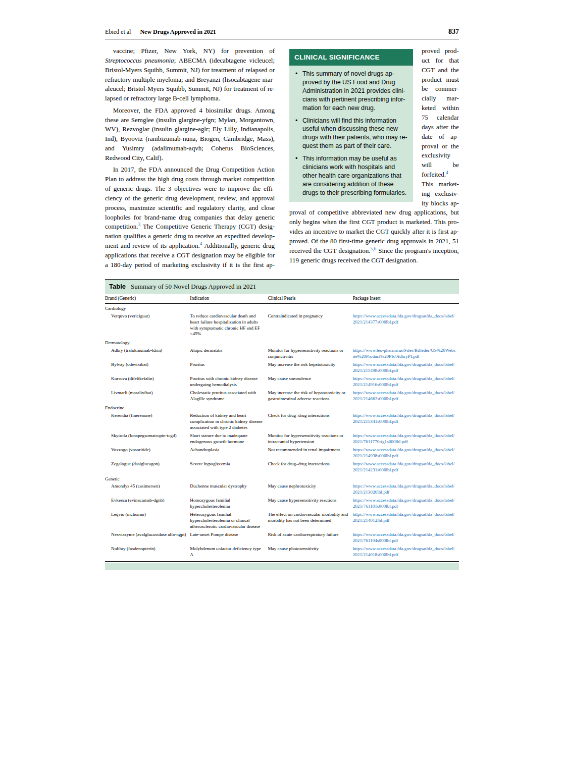Ebied et al New Drugs Approved in 2021
837
vaccine; Pfizer, New York, NY) for prevention of Streptococcus pneumonia; ABECMA (idecabtagene vicleucel; Bristol-Myers Squibb, Summit, NJ) for treatment of relapsed or refractory multiple myeloma; and Breyanzi (lisocabtagene maraleucel; Bristol-Myers Squibb, Summit, NJ) for treatment of relapsed or refractory large B-cell lymphoma.
Moreover, the FDA approved 4 biosimilar drugs. Among these are Semglee (insulin glargine-yfgn; Mylan, Morgantown, WV), Rezvoglar (insulin glargine-aglr; Ely Lilly, Indianapolis, Ind), Byooviz (ranibizumab-nuna, Biogen, Cambridge, Mass), and Yusimry (adalimumab-aqvh; Coherus BioSciences, Redwood City, Calif).
CLINICAL SIGNIFICANCE
This summary of novel drugs approved by the US Food and Drug Administration in 2021 provides clinicians with pertinent prescribing information for each new drug.
Clinicians will find this information useful when discussing these new drugs with their patients, who may request them as part of their care.
This information may be useful as clinicians work with hospitals and other health care organizations that are considering addition of these drugs to their prescribing formularies.
In 2017, the FDA announced the Drug Competition Action Plan to address the high drug costs through market competition of generic drugs. The 3 objectives were to improve the efficiency of the generic drug development, review, and approval process, maximize scientific and regulatory clarity, and close loopholes for brand-name drug companies that delay generic competition.3 The Competitive Generic Therapy (CGT) designation qualifies a generic drug to receive an expedited development and review of its application.4 Additionally, generic drug applications that receive a CGT designation may be eligible for a 180-day period of marketing exclusivity if it is the first approved product for that CGT and the product must be commercially marketed within 75 calendar days after the date of approval or the exclusivity will be forfeited.4 This marketing exclusivity blocks approval of competitive abbreviated new drug applications, but only begins when the first CGT product is marketed. This provides an incentive to market the CGT quickly after it is first approved. Of the 80 first-time generic drug approvals in 2021, 51 received the CGT designation.5,6 Since the program's inception, 119 generic drugs received the CGT designation.
Table Summary of 50 Novel Drugs Approved in 2021
| Brand (Generic) | Indication | Clinical Pearls | Package Insert |
| --- | --- | --- | --- |
| Cardiology |
| Verquvo (vericiguat) | To reduce cardiovascular death and heart failure hospitalization in adults with symptomatic chronic HF and EF <45% | Contraindicated in pregnancy | https://www.accessdata.fda.gov/drugsatfda_docs/label/2021/214377s000lbl.pdf |
| Dermatology |
| Adbry (tralokinumab-ldrm) | Atopic dermatitis | Monitor for hypersensitivity reactions or conjunctivitis | https://www.leo-pharma.us/Files/Billeder/US%20Website%20Product%20PIs/AdbryPI.pdf |
| Bylvay (odevixibat) | Pruritus | May increase the risk hepatotoxicity | https://www.accessdata.fda.gov/drugsatfda_docs/label/2021/215498s000lbl.pdf |
| Korsuva (difelikefalin) | Pruritus with chronic kidney disease undergoing hemodialysis | May cause somnolence | https://www.accessdata.fda.gov/drugsatfda_docs/label/2021/214916s000lbl.pdf |
| Livmarli (maralixibat) | Cholestatic pruritus associated with Alagille syndrome | May increase the risk of hepatotoxicity or gastrointestinal adverse reactions | https://www.accessdata.fda.gov/drugsatfda_docs/label/2021/214662s000lbl.pdf |
| Endocrine |
| Kerendia (finerenone) | Reduction of kidney and heart complication in chronic kidney disease associated with type 2 diabetes | Check for drug–drug interactions | https://www.accessdata.fda.gov/drugsatfda_docs/label/2021/215341s000lbl.pdf |
| Skytrofa (lonapegsomatropin-tcgd) | Short stature due to inadequate endogenous growth hormone | Monitor for hypersensitivity reactions or intracranial hypertension | https://www.accessdata.fda.gov/drugsatfda_docs/label/2021/7611770rig1s000lbl.pdf |
| Voxzogo (vosoritide) | Achondroplasia | Not recommended in renal impairment | https://www.accessdata.fda.gov/drugsatfda_docs/label/2021/214938s000lbl.pdf |
| Zegalogue (dasiglucagon) | Severe hypoglycemia | Check for drug–drug interactions | https://www.accessdata.fda.gov/drugsatfda_docs/label/2021/214231s000lbl.pdf |
| Genetic |
| Amondys 45 (casimersen) | Duchenne muscular dystrophy | May cause nephrotoxicity | https://www.accessdata.fda.gov/drugsatfda_docs/label/2021/213026lbl.pdf |
| Evkeeza (evinacumab-dgnb) | Homozygous familial hypercholesterolemia | May cause hypersensitivity reactions | https://www.accessdata.fda.gov/drugsatfda_docs/label/2021/761181s000lbl.pdf |
| Leqvio (inclisiran) | Heterozygous familial hypercholesterolemia or clinical atherosclerotic cardiovascular disease | The effect on cardiovascular morbidity and mortality has not been determined | https://www.accessdata.fda.gov/drugsatfda_docs/label/2021/214012lbl.pdf |
| Nexviazyme (avalglucosidase alfa-ngpt) | Late-onset Pompe disease | Risk of acute cardiorespiratory failure | https://www.accessdata.fda.gov/drugsatfda_docs/label/2021/761194s000lbl.pdf |
| Nulibry (fosdenopterin) | Molybdenum cofactor deficiency type A | May cause photosensitivity | https://www.accessdata.fda.gov/drugsatfda_docs/label/2021/214018s000lbl.pdf |